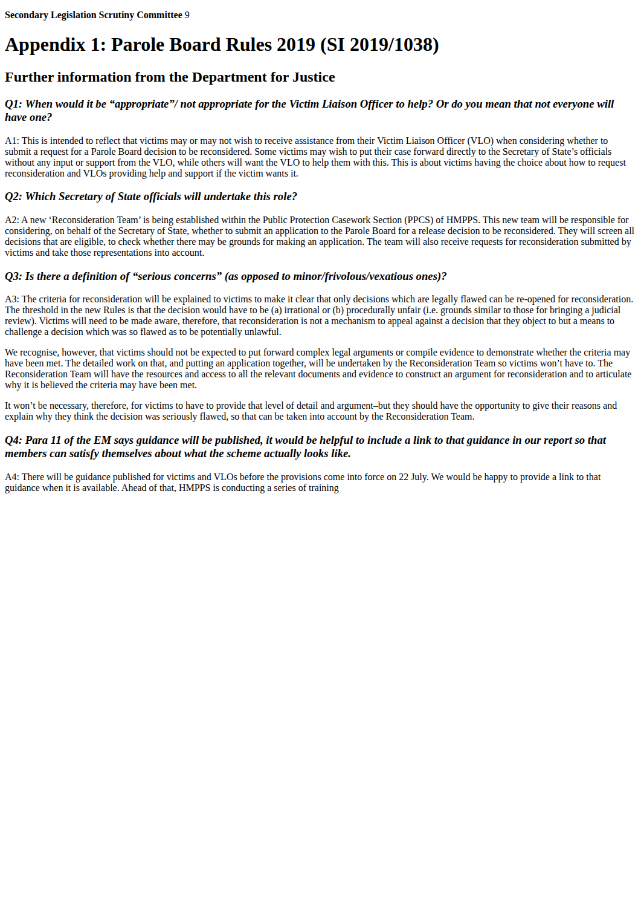Secondary Legislation Scrutiny Committee 9
Appendix 1: Parole Board Rules 2019 (SI 2019/1038)
Further information from the Department for Justice
Q1: When would it be “appropriate”/ not appropriate for the Victim Liaison Officer to help? Or do you mean that not everyone will have one?
A1: This is intended to reflect that victims may or may not wish to receive assistance from their Victim Liaison Officer (VLO) when considering whether to submit a request for a Parole Board decision to be reconsidered. Some victims may wish to put their case forward directly to the Secretary of State’s officials without any input or support from the VLO, while others will want the VLO to help them with this. This is about victims having the choice about how to request reconsideration and VLOs providing help and support if the victim wants it.
Q2: Which Secretary of State officials will undertake this role?
A2: A new ‘Reconsideration Team’ is being established within the Public Protection Casework Section (PPCS) of HMPPS. This new team will be responsible for considering, on behalf of the Secretary of State, whether to submit an application to the Parole Board for a release decision to be reconsidered. They will screen all decisions that are eligible, to check whether there may be grounds for making an application. The team will also receive requests for reconsideration submitted by victims and take those representations into account.
Q3: Is there a definition of “serious concerns” (as opposed to minor/frivolous/vexatious ones)?
A3: The criteria for reconsideration will be explained to victims to make it clear that only decisions which are legally flawed can be re-opened for reconsideration. The threshold in the new Rules is that the decision would have to be (a) irrational or (b) procedurally unfair (i.e. grounds similar to those for bringing a judicial review). Victims will need to be made aware, therefore, that reconsideration is not a mechanism to appeal against a decision that they object to but a means to challenge a decision which was so flawed as to be potentially unlawful.
We recognise, however, that victims should not be expected to put forward complex legal arguments or compile evidence to demonstrate whether the criteria may have been met. The detailed work on that, and putting an application together, will be undertaken by the Reconsideration Team so victims won’t have to. The Reconsideration Team will have the resources and access to all the relevant documents and evidence to construct an argument for reconsideration and to articulate why it is believed the criteria may have been met.
It won’t be necessary, therefore, for victims to have to provide that level of detail and argument–but they should have the opportunity to give their reasons and explain why they think the decision was seriously flawed, so that can be taken into account by the Reconsideration Team.
Q4: Para 11 of the EM says guidance will be published, it would be helpful to include a link to that guidance in our report so that members can satisfy themselves about what the scheme actually looks like.
A4: There will be guidance published for victims and VLOs before the provisions come into force on 22 July. We would be happy to provide a link to that guidance when it is available. Ahead of that, HMPPS is conducting a series of training